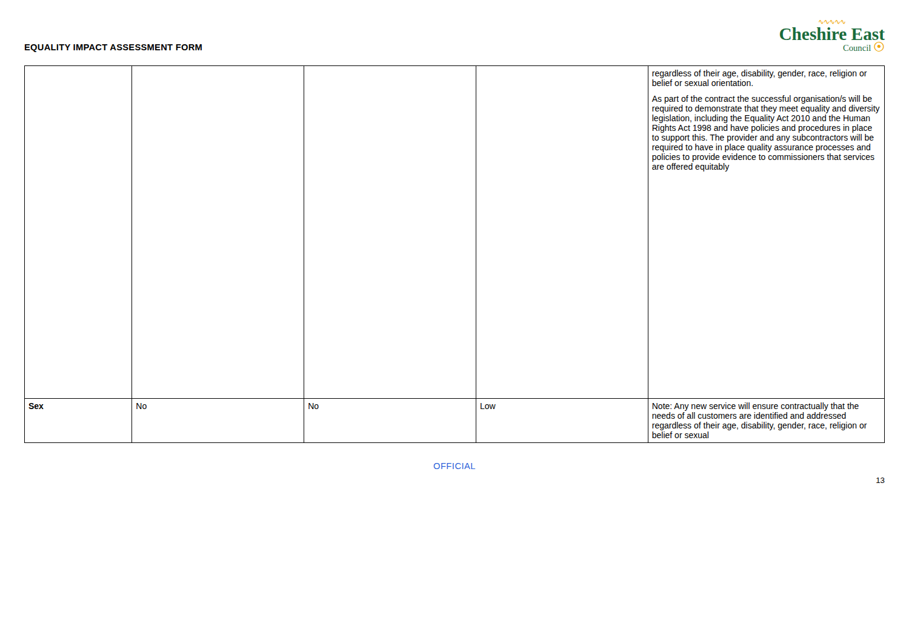EQUALITY IMPACT ASSESSMENT FORM
∿∿∿∿∿
Cheshire East
Council ⦿
| | | | | regardless of their age, disability, gender, race, religion or belief or sexual orientation. As part of the contract the successful organisation/s will be required to demonstrate that they meet equality and diversity legislation, including the Equality Act 2010 and the Human Rights Act 1998 and have policies and procedures in place to support this. The provider and any subcontractors will be required to have in place quality assurance processes and policies to provide evidence to commissioners that services are offered equitably |
| Sex | No | No | Low | Note: Any new service will ensure contractually that the needs of all customers are identified and addressed regardless of their age, disability, gender, race, religion or belief or sexual |
OFFICIAL
13